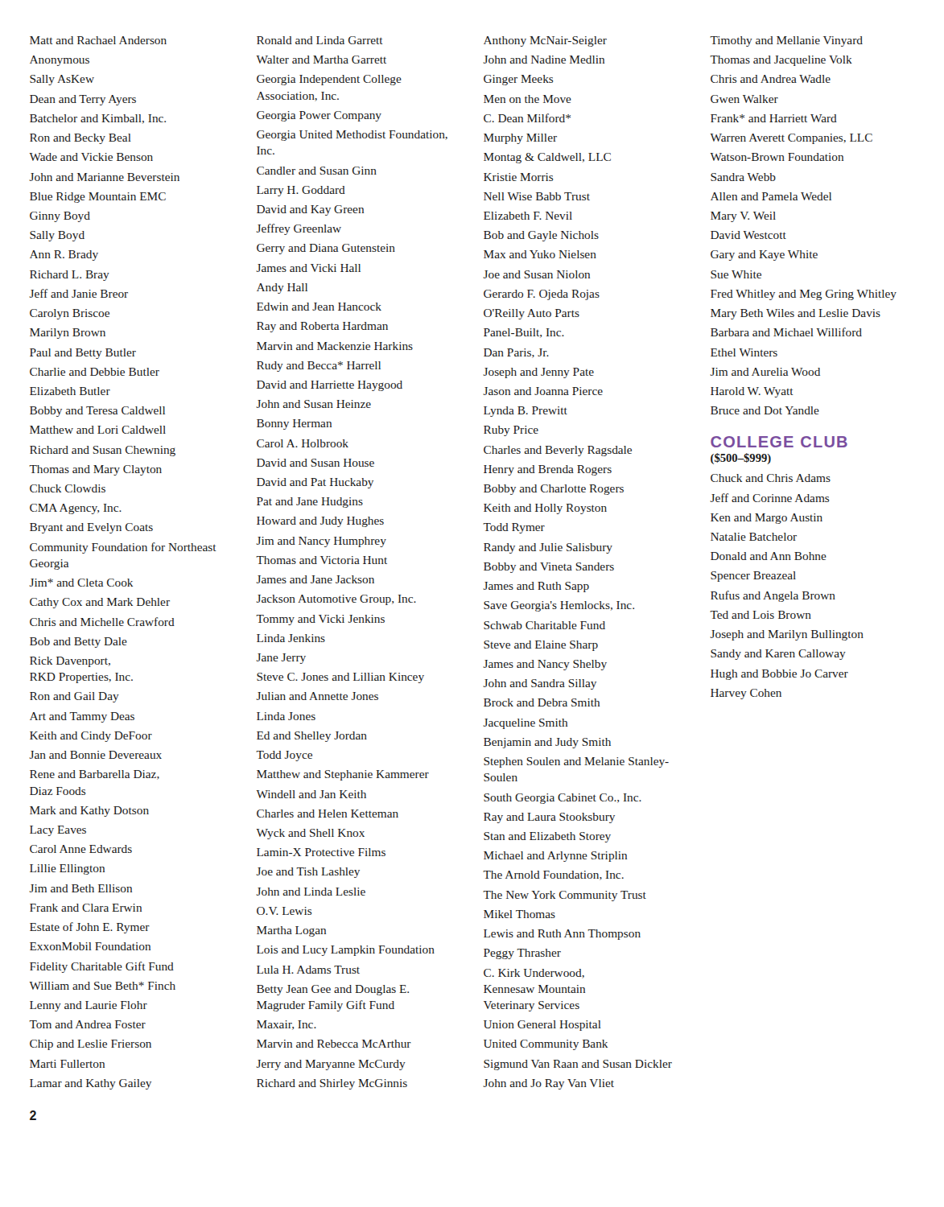Matt and Rachael Anderson
Anonymous
Sally AsKew
Dean and Terry Ayers
Batchelor and Kimball, Inc.
Ron and Becky Beal
Wade and Vickie Benson
John and Marianne Beverstein
Blue Ridge Mountain EMC
Ginny Boyd
Sally Boyd
Ann R. Brady
Richard L. Bray
Jeff and Janie Breor
Carolyn Briscoe
Marilyn Brown
Paul and Betty Butler
Charlie and Debbie Butler
Elizabeth Butler
Bobby and Teresa Caldwell
Matthew and Lori Caldwell
Richard and Susan Chewning
Thomas and Mary Clayton
Chuck Clowdis
CMA Agency, Inc.
Bryant and Evelyn Coats
Community Foundation for Northeast Georgia
Jim* and Cleta Cook
Cathy Cox and Mark Dehler
Chris and Michelle Crawford
Bob and Betty Dale
Rick Davenport,
RKD Properties, Inc.
Ron and Gail Day
Art and Tammy Deas
Keith and Cindy DeFoor
Jan and Bonnie Devereaux
Rene and Barbarella Diaz,
Diaz Foods
Mark and Kathy Dotson
Lacy Eaves
Carol Anne Edwards
Lillie Ellington
Jim and Beth Ellison
Frank and Clara Erwin
Estate of John E. Rymer
ExxonMobil Foundation
Fidelity Charitable Gift Fund
William and Sue Beth* Finch
Lenny and Laurie Flohr
Tom and Andrea Foster
Chip and Leslie Frierson
Marti Fullerton
Lamar and Kathy Gailey
Ronald and Linda Garrett
Walter and Martha Garrett
Georgia Independent College Association, Inc.
Georgia Power Company
Georgia United Methodist Foundation, Inc.
Candler and Susan Ginn
Larry H. Goddard
David and Kay Green
Jeffrey Greenlaw
Gerry and Diana Gutenstein
James and Vicki Hall
Andy Hall
Edwin and Jean Hancock
Ray and Roberta Hardman
Marvin and Mackenzie Harkins
Rudy and Becca* Harrell
David and Harriette Haygood
John and Susan Heinze
Bonny Herman
Carol A. Holbrook
David and Susan House
David and Pat Huckaby
Pat and Jane Hudgins
Howard and Judy Hughes
Jim and Nancy Humphrey
Thomas and Victoria Hunt
James and Jane Jackson
Jackson Automotive Group, Inc.
Tommy and Vicki Jenkins
Linda Jenkins
Jane Jerry
Steve C. Jones and Lillian Kincey
Julian and Annette Jones
Linda Jones
Ed and Shelley Jordan
Todd Joyce
Matthew and Stephanie Kammerer
Windell and Jan Keith
Charles and Helen Ketteman
Wyck and Shell Knox
Lamin-X Protective Films
Joe and Tish Lashley
John and Linda Leslie
O.V. Lewis
Martha Logan
Lois and Lucy Lampkin Foundation
Lula H. Adams Trust
Betty Jean Gee and Douglas E. Magruder Family Gift Fund
Maxair, Inc.
Marvin and Rebecca McArthur
Jerry and Maryanne McCurdy
Richard and Shirley McGinnis
Anthony McNair-Seigler
John and Nadine Medlin
Ginger Meeks
Men on the Move
C. Dean Milford*
Murphy Miller
Montag & Caldwell, LLC
Kristie Morris
Nell Wise Babb Trust
Elizabeth F. Nevil
Bob and Gayle Nichols
Max and Yuko Nielsen
Joe and Susan Niolon
Gerardo F. Ojeda Rojas
O'Reilly Auto Parts
Panel-Built, Inc.
Dan Paris, Jr.
Joseph and Jenny Pate
Jason and Joanna Pierce
Lynda B. Prewitt
Ruby Price
Charles and Beverly Ragsdale
Henry and Brenda Rogers
Bobby and Charlotte Rogers
Keith and Holly Royston
Todd Rymer
Randy and Julie Salisbury
Bobby and Vineta Sanders
James and Ruth Sapp
Save Georgia's Hemlocks, Inc.
Schwab Charitable Fund
Steve and Elaine Sharp
James and Nancy Shelby
John and Sandra Sillay
Brock and Debra Smith
Jacqueline Smith
Benjamin and Judy Smith
Stephen Soulen and Melanie Stanley-Soulen
South Georgia Cabinet Co., Inc.
Ray and Laura Stooksbury
Stan and Elizabeth Storey
Michael and Arlynne Striplin
The Arnold Foundation, Inc.
The New York Community Trust
Mikel Thomas
Lewis and Ruth Ann Thompson
Peggy Thrasher
C. Kirk Underwood,
Kennesaw Mountain
Veterinary Services
Union General Hospital
United Community Bank
Sigmund Van Raan and Susan Dickler
John and Jo Ray Van Vliet
Timothy and Mellanie Vinyard
Thomas and Jacqueline Volk
Chris and Andrea Wadle
Gwen Walker
Frank* and Harriett Ward
Warren Averett Companies, LLC
Watson-Brown Foundation
Sandra Webb
Allen and Pamela Wedel
Mary V. Weil
David Westcott
Gary and Kaye White
Sue White
Fred Whitley and Meg Gring Whitley
Mary Beth Wiles and Leslie Davis
Barbara and Michael Williford
Ethel Winters
Jim and Aurelia Wood
Harold W. Wyatt
Bruce and Dot Yandle
COLLEGE CLUB
($500–$999)
Chuck and Chris Adams
Jeff and Corinne Adams
Ken and Margo Austin
Natalie Batchelor
Donald and Ann Bohne
Spencer Breazeal
Rufus and Angela Brown
Ted and Lois Brown
Joseph and Marilyn Bullington
Sandy and Karen Calloway
Hugh and Bobbie Jo Carver
Harvey Cohen
2